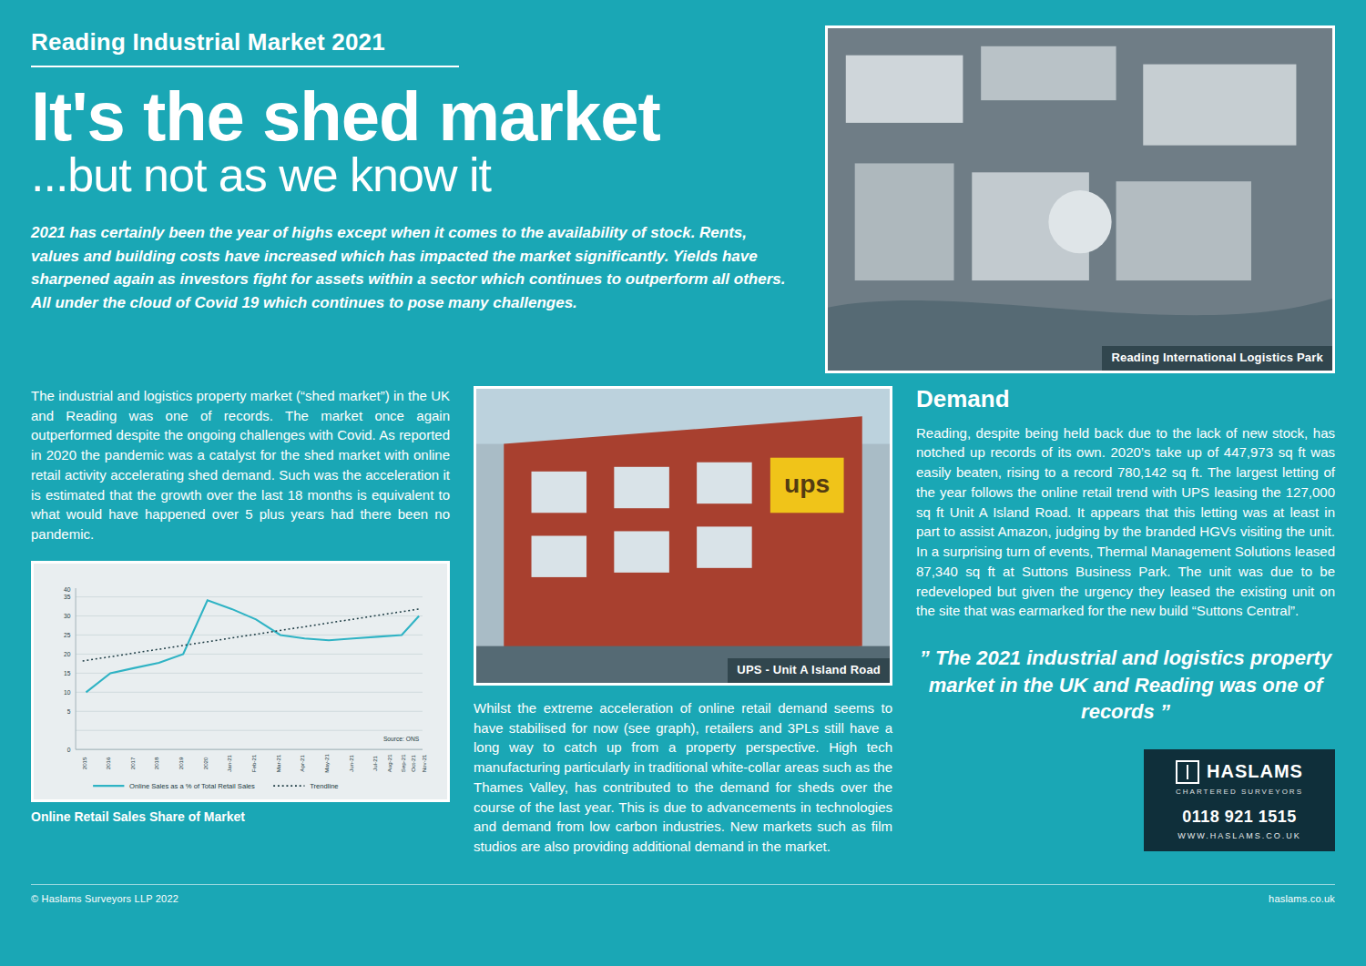Reading International Logistics Park
Reading Industrial Market 2021
It's the shed market ...but not as we know it
2021 has certainly been the year of highs except when it comes to the availability of stock. Rents, values and building costs have increased which has impacted the market significantly. Yields have sharpened again as investors fight for assets within a sector which continues to outperform all others. All under the cloud of Covid 19 which continues to pose many challenges.
The industrial and logistics property market (“shed market”) in the UK and Reading was one of records. The market once again outperformed despite the ongoing challenges with Covid. As reported in 2020 the pandemic was a catalyst for the shed market with online retail activity accelerating shed demand. Such was the acceleration it is estimated that the growth over the last 18 months is equivalent to what would have happened over 5 plus years had there been no pandemic.
40 35 30 25 20 15 10 5 0 2015 2016 2017 2018 2019 2020 Jan-21 Feb-21 Mar-21 Apr-21 May-21 Jun-21 Jul-21 Aug-21 Sep-21 Oct-21 Nov-21 Source: ONS Online Sales as a % of Total Retail Sales Trendline
Online Retail Sales Share of Market
UPS - Unit A Island Road
Whilst the extreme acceleration of online retail demand seems to have stabilised for now (see graph), retailers and 3PLs still have a long way to catch up from a property perspective. High tech manufacturing particularly in traditional white-collar areas such as the Thames Valley, has contributed to the demand for sheds over the course of the last year. This is due to advancements in technologies and demand from low carbon industries. New markets such as film studios are also providing additional demand in the market.
Demand
Reading, despite being held back due to the lack of new stock, has notched up records of its own. 2020’s take up of 447,973 sq ft was easily beaten, rising to a record 780,142 sq ft. The largest letting of the year follows the online retail trend with UPS leasing the 127,000 sq ft Unit A Island Road. It appears that this letting was at least in part to assist Amazon, judging by the branded HGVs visiting the unit. In a surprising turn of events, Thermal Management Solutions leased 87,340 sq ft at Suttons Business Park. The unit was due to be redeveloped but given the urgency they leased the existing unit on the site that was earmarked for the new build “Suttons Central”.
” The 2021 industrial and logistics property market in the UK and Reading was one of records ”
HASLAMS
CHARTERED SURVEYORS
0118 921 1515
WWW.HASLAMS.CO.UK
© Haslams Surveyors LLP 2022 haslams.co.uk